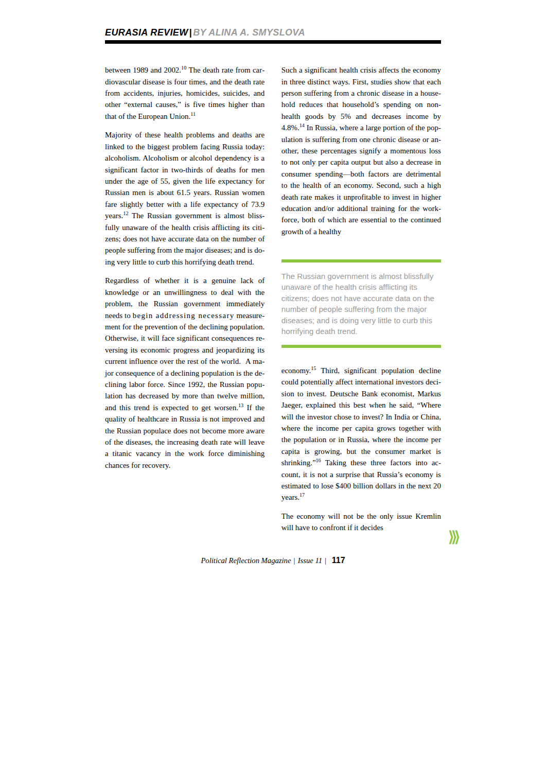Eurasia Review|by Alina A. Smyslova
between 1989 and 2002.10 The death rate from cardiovascular disease is four times, and the death rate from accidents, injuries, homicides, suicides, and other “external causes,” is five times higher than that of the European Union.11
Majority of these health problems and deaths are linked to the biggest problem facing Russia today: alcoholism. Alcoholism or alcohol dependency is a significant factor in two-thirds of deaths for men under the age of 55, given the life expectancy for Russian men is about 61.5 years. Russian women fare slightly better with a life expectancy of 73.9 years.12 The Russian government is almost blissfully unaware of the health crisis afflicting its citizens; does not have accurate data on the number of people suffering from the major diseases; and is doing very little to curb this horrifying death trend.
Regardless of whether it is a genuine lack of knowledge or an unwillingness to deal with the problem, the Russian government immediately needs to begin addressing necessary measurement for the prevention of the declining population. Otherwise, it will face significant consequences reversing its economic progress and jeopardizing its current influence over the rest of the world. A major consequence of a declining population is the declining labor force. Since 1992, the Russian population has decreased by more than twelve million, and this trend is expected to get worsen.13 If the quality of healthcare in Russia is not improved and the Russian populace does not become more aware of the diseases, the increasing death rate will leave a titanic vacancy in the work force diminishing chances for recovery.
Such a significant health crisis affects the economy in three distinct ways. First, studies show that each person suffering from a chronic disease in a household reduces that household’s spending on non-health goods by 5% and decreases income by 4.8%.14 In Russia, where a large portion of the population is suffering from one chronic disease or another, these percentages signify a momentous loss to not only per capita output but also a decrease in consumer spending—both factors are detrimental to the health of an economy. Second, such a high death rate makes it unprofitable to invest in higher education and/or additional training for the workforce, both of which are essential to the continued growth of a healthy
The Russian government is almost blissfully unaware of the health crisis afflicting its citizens; does not have accurate data on the number of people suffering from the major diseases; and is doing very little to curb this horrifying death trend.
economy.15 Third, significant population decline could potentially affect international investors decision to invest. Deutsche Bank economist, Markus Jaeger, explained this best when he said, “Where will the investor chose to invest? In India or China, where the income per capita grows together with the population or in Russia, where the income per capita is growing, but the consumer market is shrinking.”16 Taking these three factors into account, it is not a surprise that Russia’s economy is estimated to lose $400 billion dollars in the next 20 years.17
The economy will not be the only issue Kremlin will have to confront if it decides
⟩⟩⟩
Political Reflection Magazine|Issue 11|117